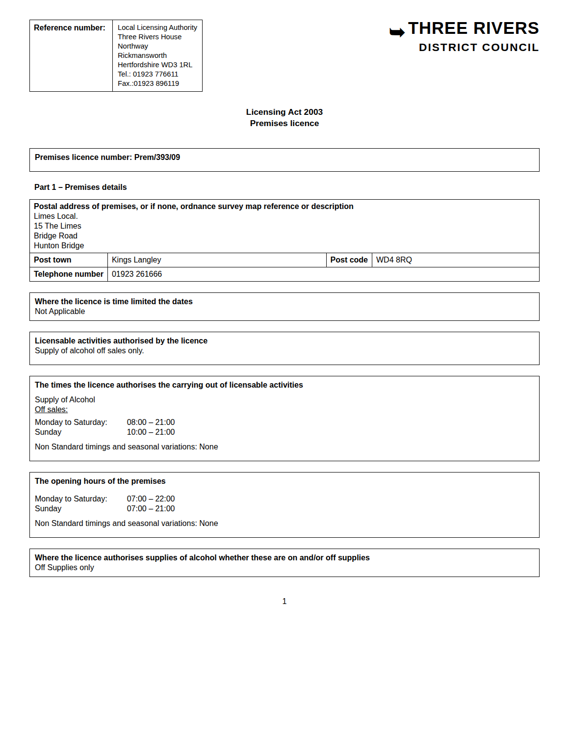Reference number:
Local Licensing Authority
Three Rivers House
Northway
Rickmansworth
Hertfordshire WD3 1RL
Tel.: 01923 776611
Fax.:01923 896119
➥ THREE RIVERS
DISTRICT COUNCIL
Licensing Act 2003
Premises licence
Premises licence number: Prem/393/09
Part 1 – Premises details
| Postal address of premises, or if none, ordnance survey map reference or description Limes Local. 15 The Limes Bridge Road Hunton Bridge |
| Post town | Kings Langley | Post code | WD4 8RQ |
| Telephone number | 01923 261666 |
Where the licence is time limited the dates
Not Applicable
Licensable activities authorised by the licence
Supply of alcohol off sales only.
The times the licence authorises the carrying out of licensable activities
Supply of Alcohol
Off sales:
| Monday to Saturday: | 08:00 – 21:00 |
| Sunday | 10:00 – 21:00 |
Non Standard timings and seasonal variations: None
The opening hours of the premises
| Monday to Saturday: | 07:00 – 22:00 |
| Sunday | 07:00 – 21:00 |
Non Standard timings and seasonal variations: None
Where the licence authorises supplies of alcohol whether these are on and/or off supplies
Off Supplies only
1